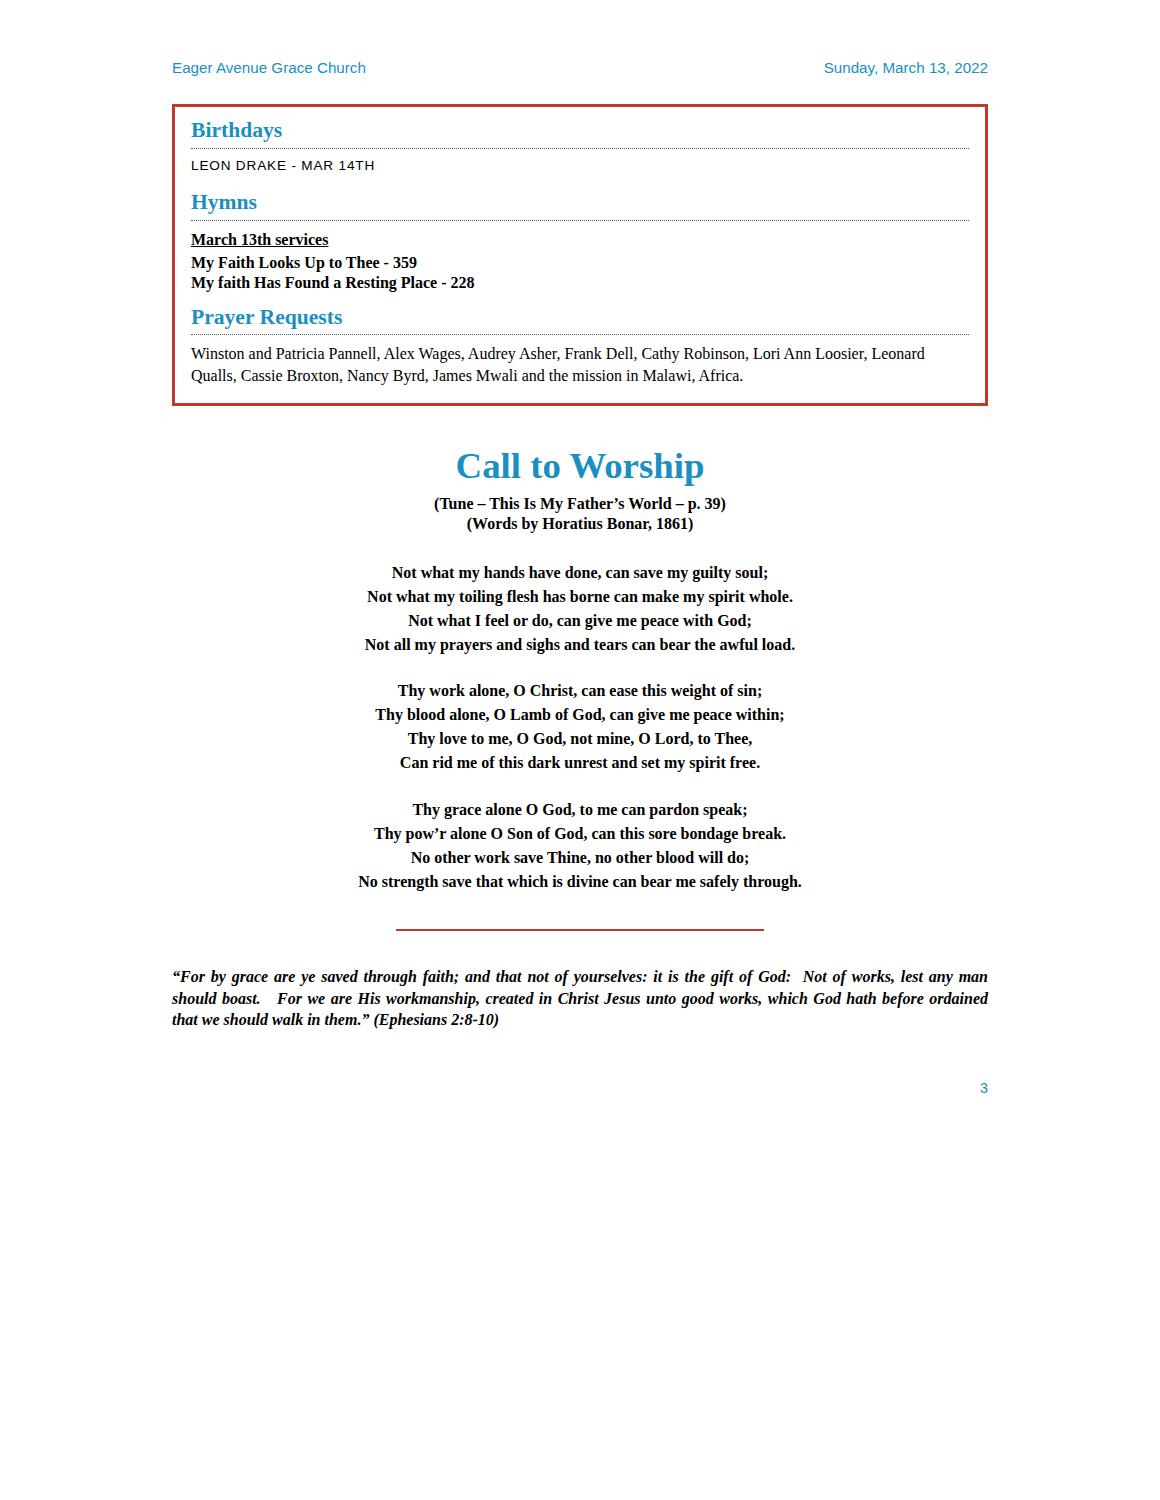Eager Avenue Grace Church Sunday, March 13, 2022
Birthdays
Leon Drake - Mar 14th
Hymns
March 13th services
My Faith Looks Up to Thee - 359
My faith Has Found a Resting Place - 228
Prayer Requests
Winston and Patricia Pannell, Alex Wages, Audrey Asher, Frank Dell, Cathy Robinson, Lori Ann Loosier, Leonard Qualls, Cassie Broxton, Nancy Byrd, James Mwali and the mission in Malawi, Africa.
Call to Worship
(Tune – This Is My Father’s World – p. 39)
(Words by Horatius Bonar, 1861)
Not what my hands have done, can save my guilty soul;
Not what my toiling flesh has borne can make my spirit whole.
Not what I feel or do, can give me peace with God;
Not all my prayers and sighs and tears can bear the awful load.
Thy work alone, O Christ, can ease this weight of sin;
Thy blood alone, O Lamb of God, can give me peace within;
Thy love to me, O God, not mine, O Lord, to Thee,
Can rid me of this dark unrest and set my spirit free.
Thy grace alone O God, to me can pardon speak;
Thy pow’r alone O Son of God, can this sore bondage break.
No other work save Thine, no other blood will do;
No strength save that which is divine can bear me safely through.
“For by grace are ye saved through faith; and that not of yourselves: it is the gift of God: Not of works, lest any man should boast. For we are His workmanship, created in Christ Jesus unto good works, which God hath before ordained that we should walk in them.” (Ephesians 2:8-10)
3